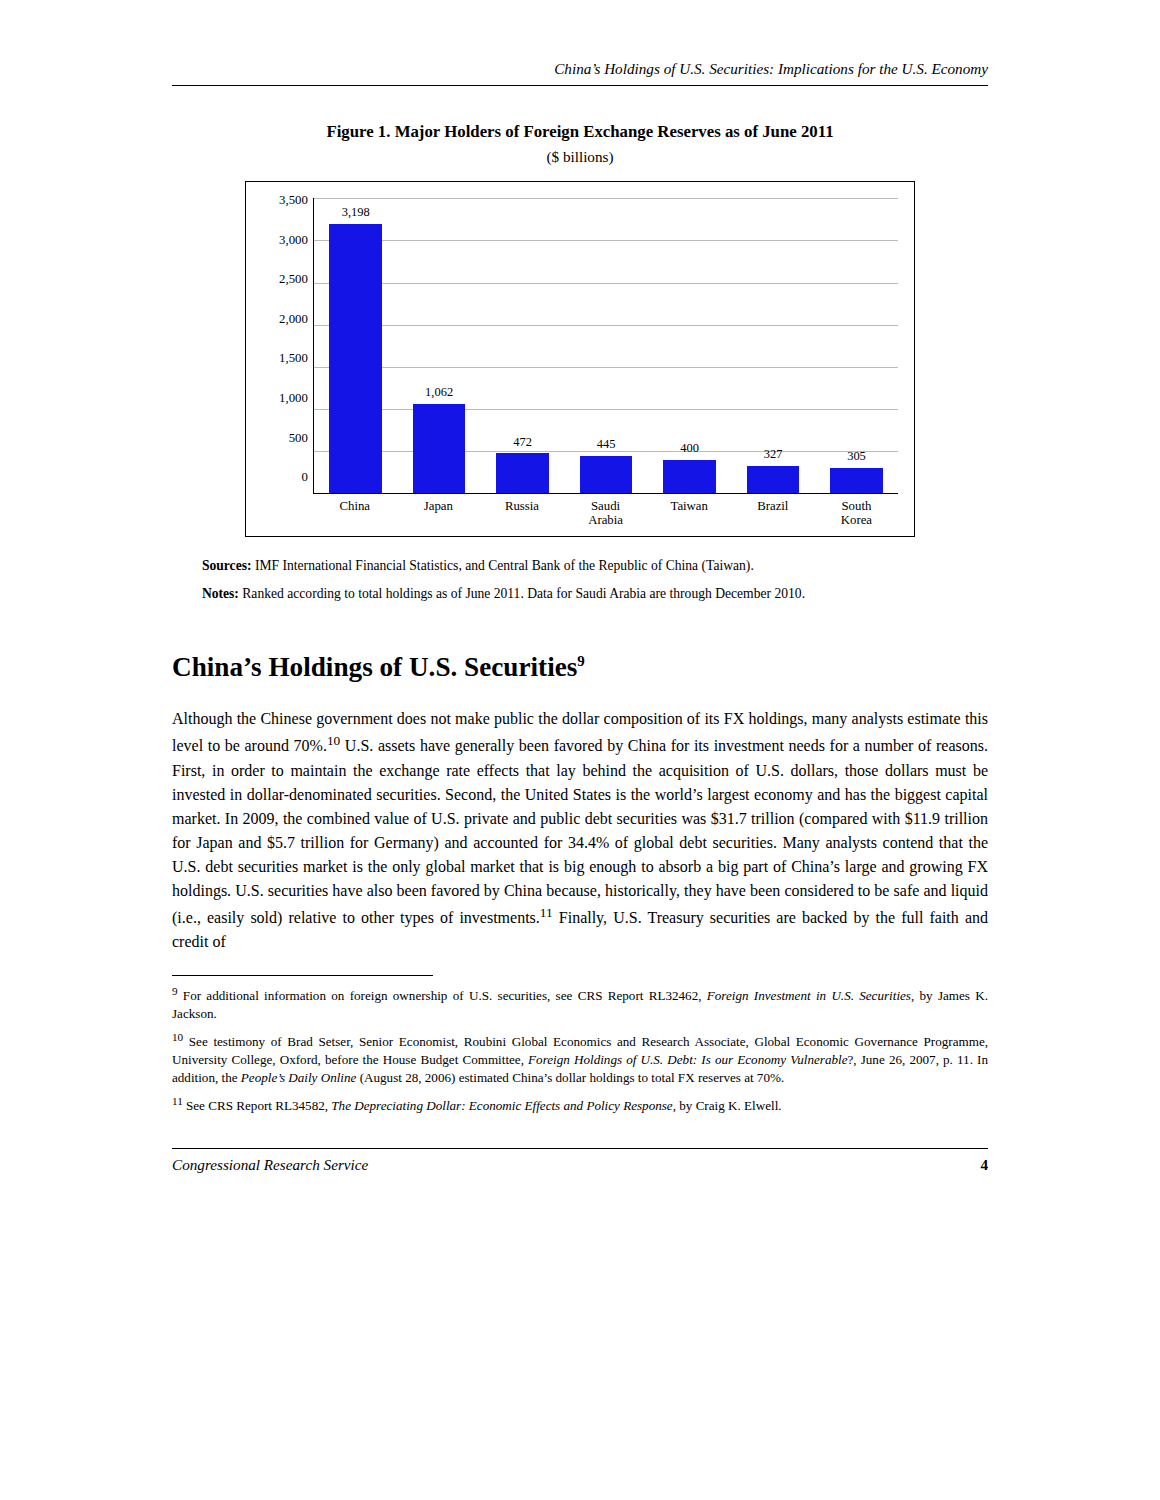China’s Holdings of U.S. Securities: Implications for the U.S. Economy
Figure 1. Major Holders of Foreign Exchange Reserves as of June 2011
($ billions)
3,500 3,000 2,500 2,000 1,500 1,000 500 0
3,198
1,062
472
445
400
327
305
China Japan Russia Saudi
Arabia Taiwan Brazil South
Korea
Sources: IMF International Financial Statistics, and Central Bank of the Republic of China (Taiwan).
Notes: Ranked according to total holdings as of June 2011. Data for Saudi Arabia are through December 2010.
China’s Holdings of U.S. Securities9
Although the Chinese government does not make public the dollar composition of its FX holdings, many analysts estimate this level to be around 70%.10 U.S. assets have generally been favored by China for its investment needs for a number of reasons. First, in order to maintain the exchange rate effects that lay behind the acquisition of U.S. dollars, those dollars must be invested in dollar-denominated securities. Second, the United States is the world’s largest economy and has the biggest capital market. In 2009, the combined value of U.S. private and public debt securities was $31.7 trillion (compared with $11.9 trillion for Japan and $5.7 trillion for Germany) and accounted for 34.4% of global debt securities. Many analysts contend that the U.S. debt securities market is the only global market that is big enough to absorb a big part of China’s large and growing FX holdings. U.S. securities have also been favored by China because, historically, they have been considered to be safe and liquid (i.e., easily sold) relative to other types of investments.11 Finally, U.S. Treasury securities are backed by the full faith and credit of
9 For additional information on foreign ownership of U.S. securities, see CRS Report RL32462, Foreign Investment in U.S. Securities, by James K. Jackson.
10 See testimony of Brad Setser, Senior Economist, Roubini Global Economics and Research Associate, Global Economic Governance Programme, University College, Oxford, before the House Budget Committee, Foreign Holdings of U.S. Debt: Is our Economy Vulnerable?, June 26, 2007, p. 11. In addition, the People’s Daily Online (August 28, 2006) estimated China’s dollar holdings to total FX reserves at 70%.
11 See CRS Report RL34582, The Depreciating Dollar: Economic Effects and Policy Response, by Craig K. Elwell.
Congressional Research Service 4